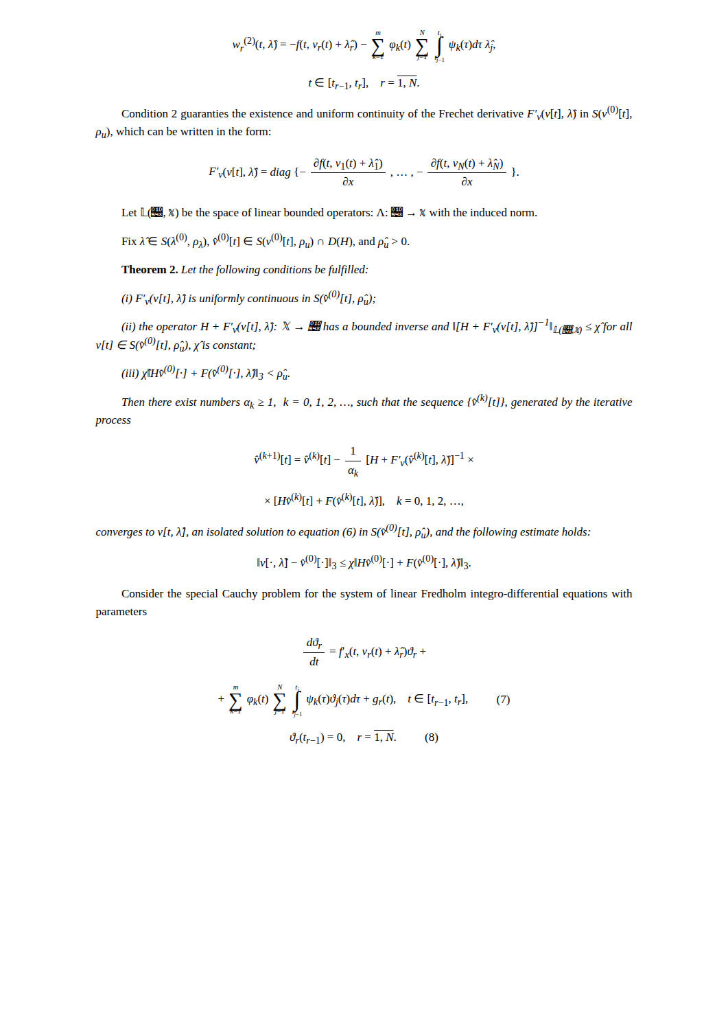wr(2)(t, λ̂) = −f(t, vr(t) + λ̂r) − m∑k=1 φk(t) N∑j=1 tj∫tj−1 ψk(τ)dτ λ̂j,
t ∈ [tr−1, tr], r = 1, N.
Condition 2 guaranties the existence and uniform continuity of the Frechet derivative F′v(v[t], λ̂) in S(v(0)[t], ρu), which can be written in the form:
F′v(v[t], λ̂) = diag {− ∂f(t, v1(t) + λ̂1)∂x , … , − ∂f(t, vN(t) + λ̂N)∂x }.
Let 𝕃(𝕈, 𝕏) be the space of linear bounded operators: Λ: 𝕈 → 𝕏 with the induced norm.
Fix λ̂ ∈ S(λ(0), ρλ), v̂(0)[t] ∈ S(v(0)[t], ρu) ∩ D(H), and ρ̂u > 0.
Theorem 2. Let the following conditions be fulfilled:
(i) F′v(v[t], λ̂) is uniformly continuous in S(v̂(0)[t], ρ̂u);
(ii) the operator H + F′v(v[t], λ̂): 𝕏 → 𝕈 has a bounded inverse and ‖[H + F′v(v[t], λ̂)]−1‖𝕃(𝕈,𝕏) ≤ χ̂ for all v[t] ∈ S(v̂(0)[t], ρ̂u), χ̂ is constant;
(iii) χ̂‖Hv̂(0)[·] + F(v̂(0)[·], λ̂)‖3 < ρ̂u.
Then there exist numbers αk ≥ 1, k = 0, 1, 2, …, such that the sequence {v̂(k)[t]}, generated by the iterative process
v̂(k+1)[t] = v̂(k)[t] − 1 αk [H + F′v(v̂(k)[t], λ̂)]−1 ×
× [Hv̂(k)[t] + F(v̂(k)[t], λ̂)], k = 0, 1, 2, …,
converges to v[t, λ̂], an isolated solution to equation (6) in S(v̂(0)[t], ρ̂u), and the following estimate holds:
‖v[·, λ̂] − v̂(0)[·]‖3 ≤ χ‖Hv̂(0)[·] + F(v̂(0)[·], λ̂)‖3.
Consider the special Cauchy problem for the system of linear Fredholm integro-differential equations with parameters
dϑr dt = f′x(t, vr(t) + λ̂r)ϑr +
+ m∑k=1 φk(t) N∑j=1 tj∫tj−1 ψk(τ)ϑj(τ)dτ + gr(t), t ∈ [tr−1, tr],
(7)
ϑr(tr−1) = 0, r = 1, N.
(8)